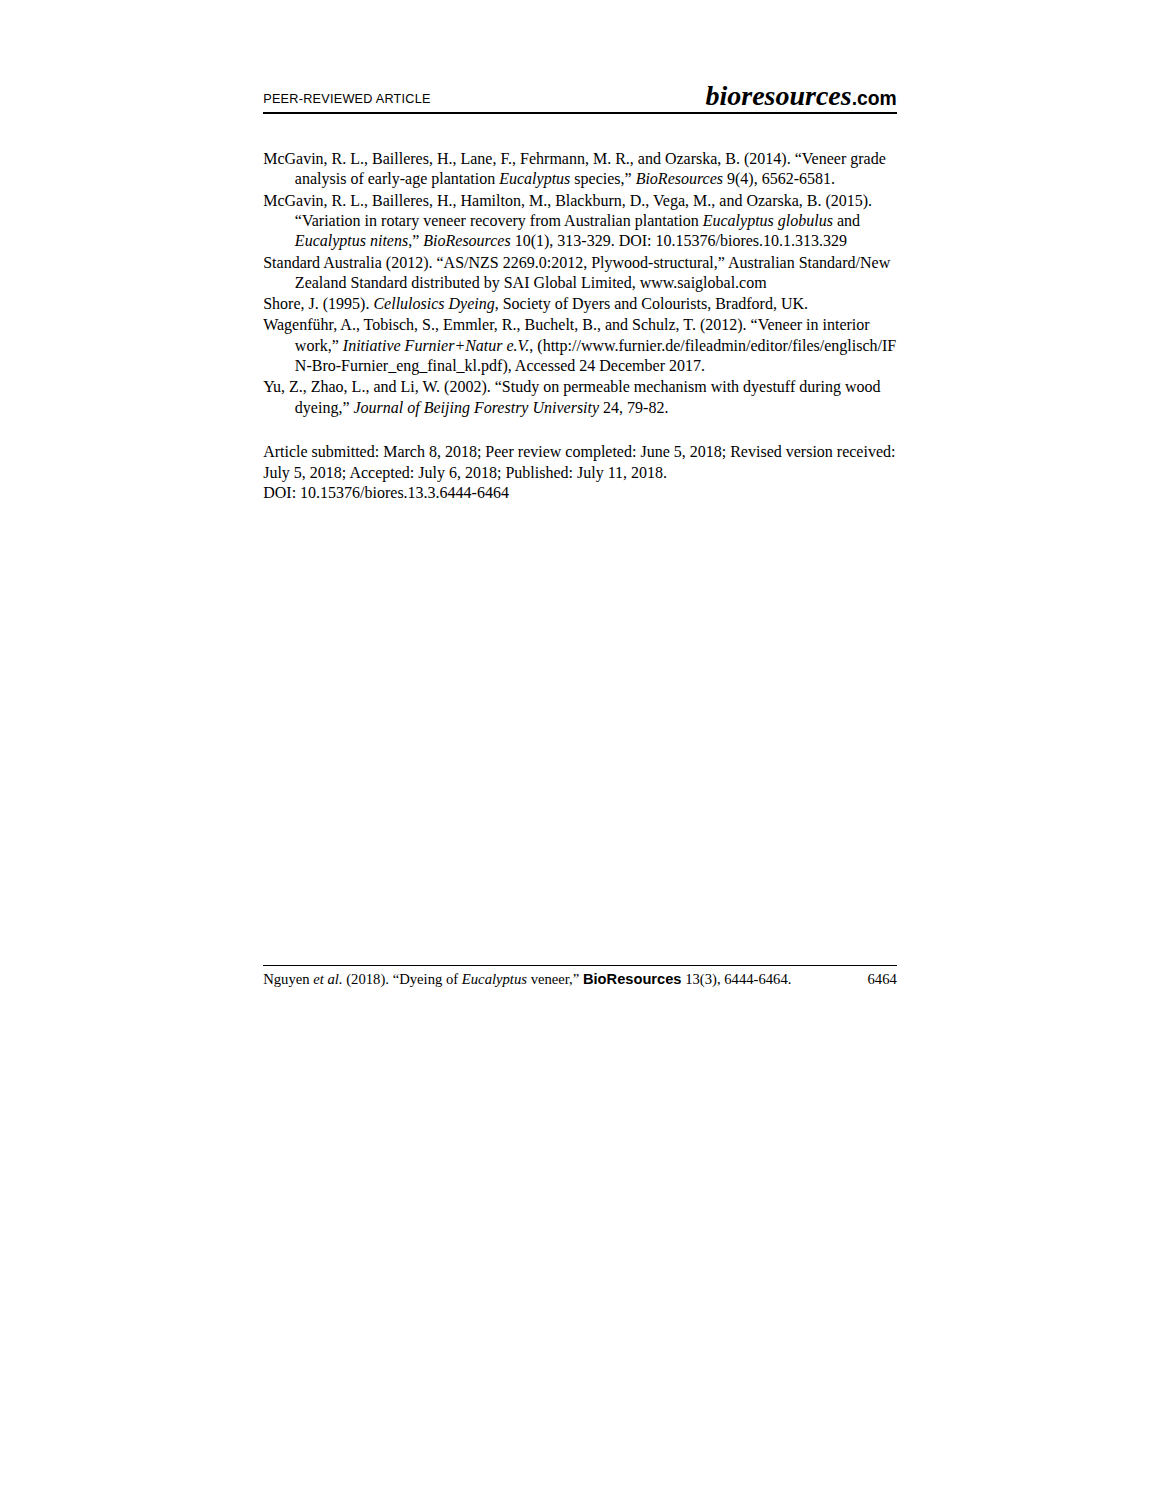PEER-REVIEWED ARTICLE
bioresources.com
McGavin, R. L., Bailleres, H., Lane, F., Fehrmann, M. R., and Ozarska, B. (2014). “Veneer grade analysis of early-age plantation Eucalyptus species,” BioResources 9(4), 6562-6581.
McGavin, R. L., Bailleres, H., Hamilton, M., Blackburn, D., Vega, M., and Ozarska, B. (2015). “Variation in rotary veneer recovery from Australian plantation Eucalyptus globulus and Eucalyptus nitens,” BioResources 10(1), 313-329. DOI: 10.15376/biores.10.1.313.329
Standard Australia (2012). “AS/NZS 2269.0:2012, Plywood-structural,” Australian Standard/New Zealand Standard distributed by SAI Global Limited, www.saiglobal.com
Shore, J. (1995). Cellulosics Dyeing, Society of Dyers and Colourists, Bradford, UK.
Wagenführ, A., Tobisch, S., Emmler, R., Buchelt, B., and Schulz, T. (2012). “Veneer in interior work,” Initiative Furnier+Natur e.V., (http://www.furnier.de/fileadmin/editor/files/englisch/IFN-Bro-Furnier_eng_final_kl.pdf), Accessed 24 December 2017.
Yu, Z., Zhao, L., and Li, W. (2002). “Study on permeable mechanism with dyestuff during wood dyeing,” Journal of Beijing Forestry University 24, 79-82.
Article submitted: March 8, 2018; Peer review completed: June 5, 2018; Revised version received: July 5, 2018; Accepted: July 6, 2018; Published: July 11, 2018.
DOI: 10.15376/biores.13.3.6444-6464
Nguyen et al. (2018). “Dyeing of Eucalyptus veneer,” BioResources 13(3), 6444-6464.
6464